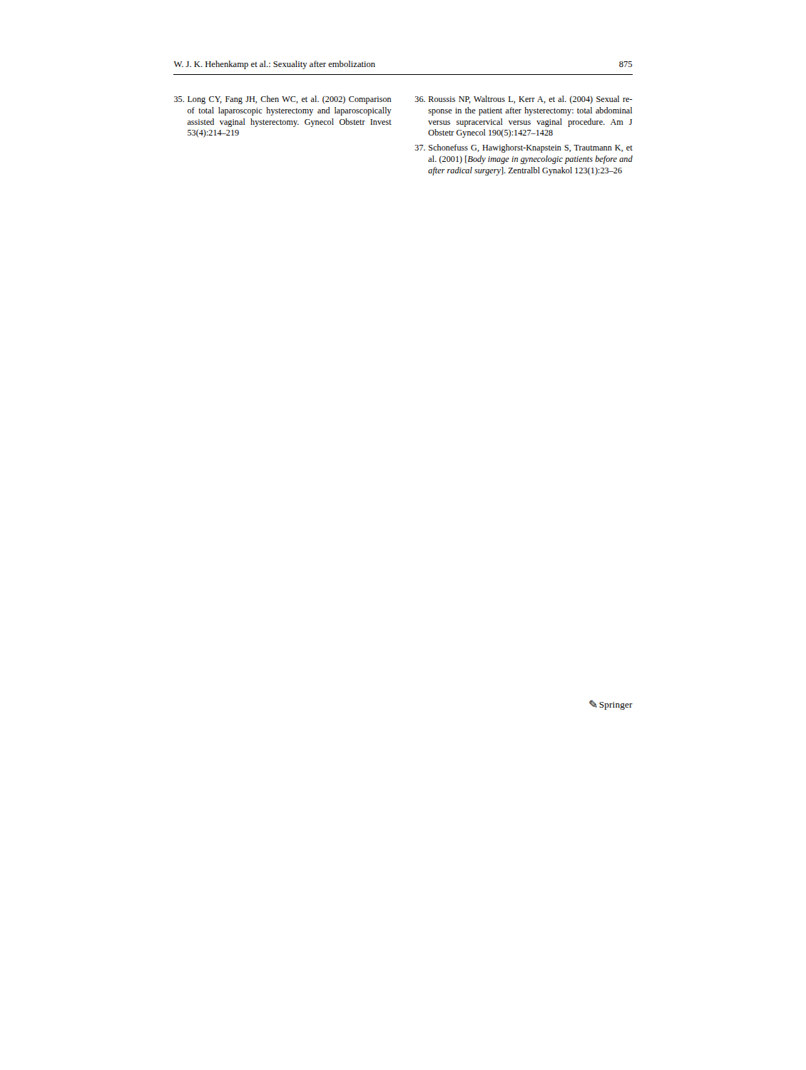W. J. K. Hehenkamp et al.: Sexuality after embolization 875
35. Long CY, Fang JH, Chen WC, et al. (2002) Comparison of total laparoscopic hysterectomy and laparoscopically assisted vaginal hysterectomy. Gynecol Obstetr Invest 53(4):214–219
36. Roussis NP, Waltrous L, Kerr A, et al. (2004) Sexual response in the patient after hysterectomy: total abdominal versus supracervical versus vaginal procedure. Am J Obstetr Gynecol 190(5):1427–1428
37. Schonefuss G, Hawighorst-Knapstein S, Trautmann K, et al. (2001) [Body image in gynecologic patients before and after radical surgery]. Zentralbl Gynakol 123(1):23–26
✎ Springer